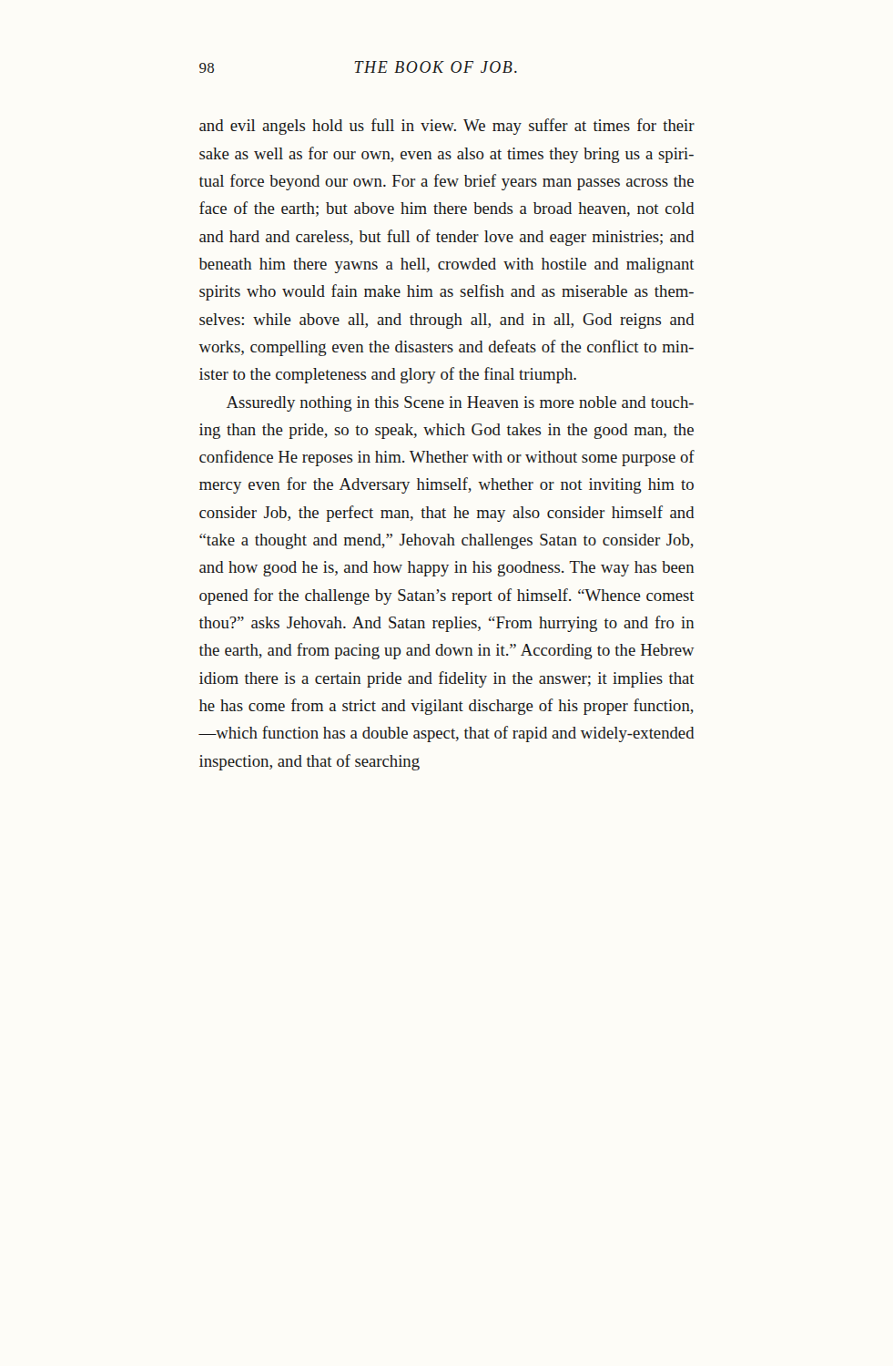98 The Book of Job.
and evil angels hold us full in view. We may suffer at times for their sake as well as for our own, even as also at times they bring us a spiritual force beyond our own. For a few brief years man passes across the face of the earth; but above him there bends a broad heaven, not cold and hard and careless, but full of tender love and eager ministries; and beneath him there yawns a hell, crowded with hostile and malignant spirits who would fain make him as selfish and as miserable as themselves: while above all, and through all, and in all, God reigns and works, compelling even the disasters and defeats of the conflict to minister to the completeness and glory of the final triumph.
Assuredly nothing in this Scene in Heaven is more noble and touching than the pride, so to speak, which God takes in the good man, the confidence He reposes in him. Whether with or without some purpose of mercy even for the Adversary himself, whether or not inviting him to consider Job, the perfect man, that he may also consider himself and “take a thought and mend,” Jehovah challenges Satan to consider Job, and how good he is, and how happy in his goodness. The way has been opened for the challenge by Satan’s report of himself. “Whence comest thou?” asks Jehovah. And Satan replies, “From hurrying to and fro in the earth, and from pacing up and down in it.” According to the Hebrew idiom there is a certain pride and fidelity in the answer; it implies that he has come from a strict and vigilant discharge of his proper function,—which function has a double aspect, that of rapid and widely-extended inspection, and that of searching